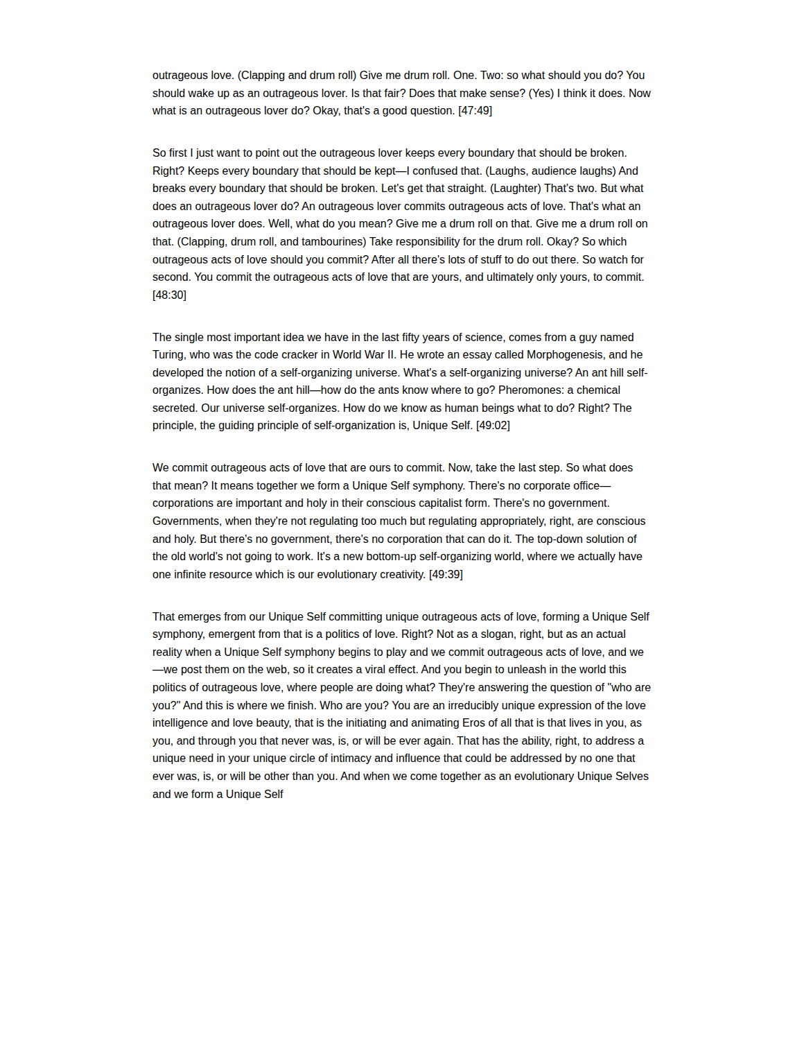outrageous love. (Clapping and drum roll) Give me drum roll. One. Two: so what should you do? You should wake up as an outrageous lover. Is that fair? Does that make sense? (Yes) I think it does. Now what is an outrageous lover do? Okay, that's a good question. [47:49]
So first I just want to point out the outrageous lover keeps every boundary that should be broken. Right? Keeps every boundary that should be kept—I confused that. (Laughs, audience laughs) And breaks every boundary that should be broken. Let's get that straight. (Laughter) That's two. But what does an outrageous lover do? An outrageous lover commits outrageous acts of love. That's what an outrageous lover does. Well, what do you mean? Give me a drum roll on that. Give me a drum roll on that. (Clapping, drum roll, and tambourines) Take responsibility for the drum roll. Okay? So which outrageous acts of love should you commit? After all there's lots of stuff to do out there. So watch for second. You commit the outrageous acts of love that are yours, and ultimately only yours, to commit. [48:30]
The single most important idea we have in the last fifty years of science, comes from a guy named Turing, who was the code cracker in World War II. He wrote an essay called Morphogenesis, and he developed the notion of a self-organizing universe. What's a self-organizing universe? An ant hill self-organizes. How does the ant hill—how do the ants know where to go? Pheromones: a chemical secreted. Our universe self-organizes. How do we know as human beings what to do? Right? The principle, the guiding principle of self-organization is, Unique Self. [49:02]
We commit outrageous acts of love that are ours to commit. Now, take the last step. So what does that mean? It means together we form a Unique Self symphony. There's no corporate office—corporations are important and holy in their conscious capitalist form. There's no government. Governments, when they're not regulating too much but regulating appropriately, right, are conscious and holy. But there's no government, there's no corporation that can do it. The top-down solution of the old world's not going to work. It's a new bottom-up self-organizing world, where we actually have one infinite resource which is our evolutionary creativity. [49:39]
That emerges from our Unique Self committing unique outrageous acts of love, forming a Unique Self symphony, emergent from that is a politics of love. Right? Not as a slogan, right, but as an actual reality when a Unique Self symphony begins to play and we commit outrageous acts of love, and we—we post them on the web, so it creates a viral effect. And you begin to unleash in the world this politics of outrageous love, where people are doing what? They're answering the question of "who are you?" And this is where we finish. Who are you? You are an irreducibly unique expression of the love intelligence and love beauty, that is the initiating and animating Eros of all that is that lives in you, as you, and through you that never was, is, or will be ever again. That has the ability, right, to address a unique need in your unique circle of intimacy and influence that could be addressed by no one that ever was, is, or will be other than you. And when we come together as an evolutionary Unique Selves and we form a Unique Self